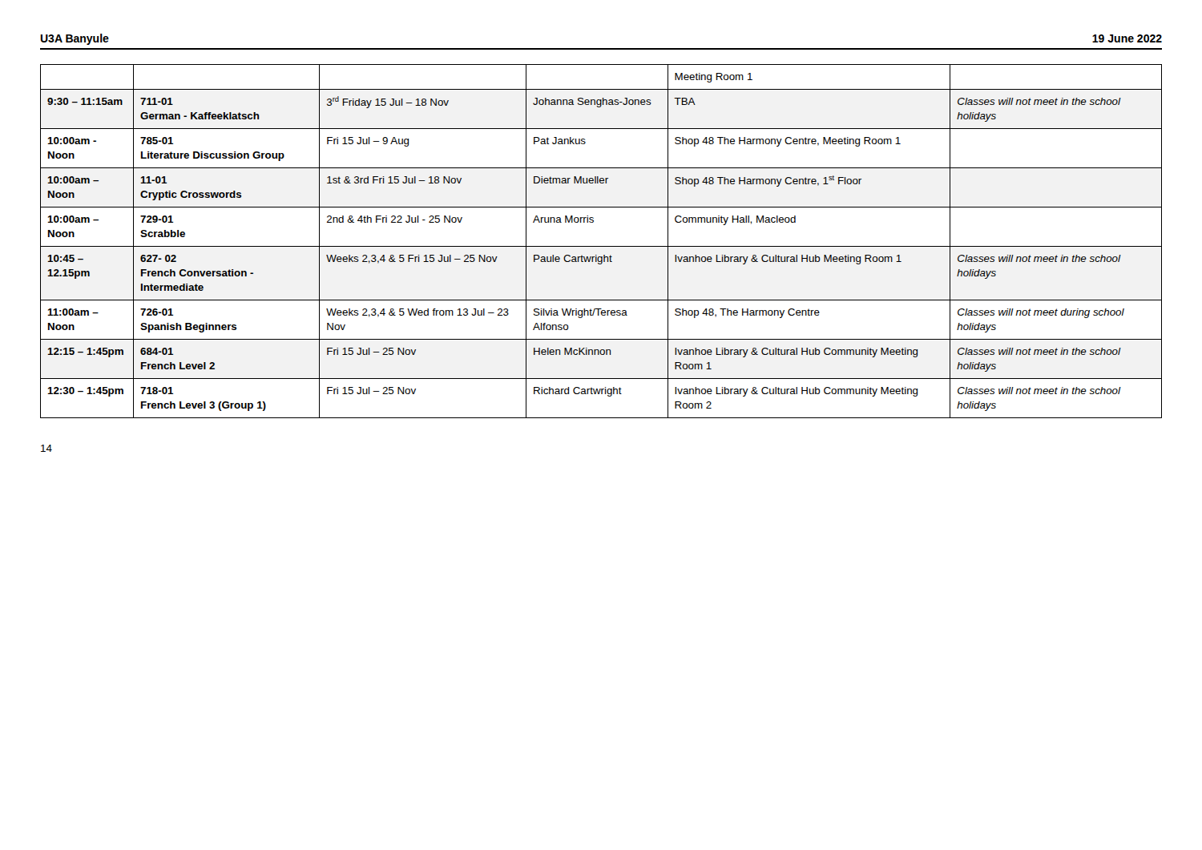U3A Banyule 19 June 2022
| | | | | Meeting Room 1 | |
| 9:30 – 11:15am | 711-01 German - Kaffeeklatsch | 3 rd Friday 15 Jul – 18 Nov | Johanna Senghas-Jones | TBA | Classes will not meet in the school holidays |
| 10:00am - Noon | 785-01 Literature Discussion Group | Fri 15 Jul – 9 Aug | Pat Jankus | Shop 48 The Harmony Centre, Meeting Room 1 | |
| 10:00am – Noon | 11-01 Cryptic Crosswords | 1st & 3rd Fri 15 Jul – 18 Nov | Dietmar Mueller | Shop 48 The Harmony Centre, 1 st Floor | |
| 10:00am – Noon | 729-01 Scrabble | 2nd & 4th Fri 22 Jul - 25 Nov | Aruna Morris | Community Hall, Macleod | |
| 10:45 – 12.15pm | 627- 02 French Conversation - Intermediate | Weeks 2,3,4 & 5 Fri 15 Jul – 25 Nov | Paule Cartwright | Ivanhoe Library & Cultural Hub Meeting Room 1 | Classes will not meet in the school holidays |
| 11:00am – Noon | 726-01 Spanish Beginners | Weeks 2,3,4 & 5 Wed from 13 Jul – 23 Nov | Silvia Wright/Teresa Alfonso | Shop 48, The Harmony Centre | Classes will not meet during school holidays |
| 12:15 – 1:45pm | 684-01 French Level 2 | Fri 15 Jul – 25 Nov | Helen McKinnon | Ivanhoe Library & Cultural Hub Community Meeting Room 1 | Classes will not meet in the school holidays |
| 12:30 – 1:45pm | 718-01 French Level 3 (Group 1) | Fri 15 Jul – 25 Nov | Richard Cartwright | Ivanhoe Library & Cultural Hub Community Meeting Room 2 | Classes will not meet in the school holidays |
14